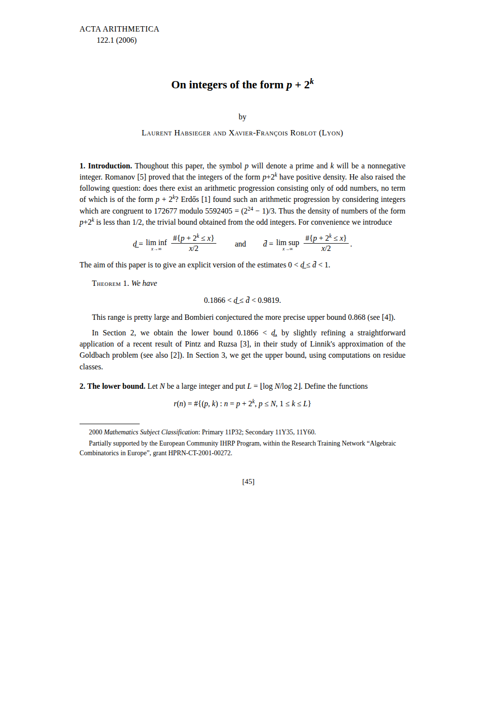ACTA ARITHMETICA 122.1 (2006)
On integers of the form p + 2k
by
Laurent Habsieger and Xavier-François Roblot (Lyon)
1. Introduction. Thoughout this paper, the symbol p will denote a prime and k will be a nonnegative integer. Romanov [5] proved that the integers of the form p+2k have positive density. He also raised the following question: does there exist an arithmetic progression consisting only of odd numbers, no term of which is of the form p + 2k? Erdős [1] found such an arithmetic progression by considering integers which are congruent to 172677 modulo 5592405 = (224 − 1)/3. Thus the density of numbers of the form p+2k is less than 1/2, the trivial bound obtained from the odd integers. For convenience we introduce
d̲ = lim inf x→∞ #{p + 2k ≤ x}x/2 and d̄ = lim sup x→∞ #{p + 2k ≤ x}x/2.
The aim of this paper is to give an explicit version of the estimates 0 < d̲ ≤ d̄ < 1.
Theorem 1. We have
0.1866 < d̲ ≤ d̄ < 0.9819.
This range is pretty large and Bombieri conjectured the more precise upper bound 0.868 (see [4]).
In Section 2, we obtain the lower bound 0.1866 < d̲, by slightly refining a straightforward application of a recent result of Pintz and Ruzsa [3], in their study of Linnik's approximation of the Goldbach problem (see also [2]). In Section 3, we get the upper bound, using computations on residue classes.
2. The lower bound. Let N be a large integer and put L = ⌊log N/log 2⌋. Define the functions
r(n) = #{(p, k) : n = p + 2k, p ≤ N, 1 ≤ k ≤ L}
2000 Mathematics Subject Classification: Primary 11P32; Secondary 11Y35, 11Y60.
Partially supported by the European Community IHRP Program, within the Research Training Network “Algebraic Combinatorics in Europe”, grant HPRN-CT-2001-00272.
[45]